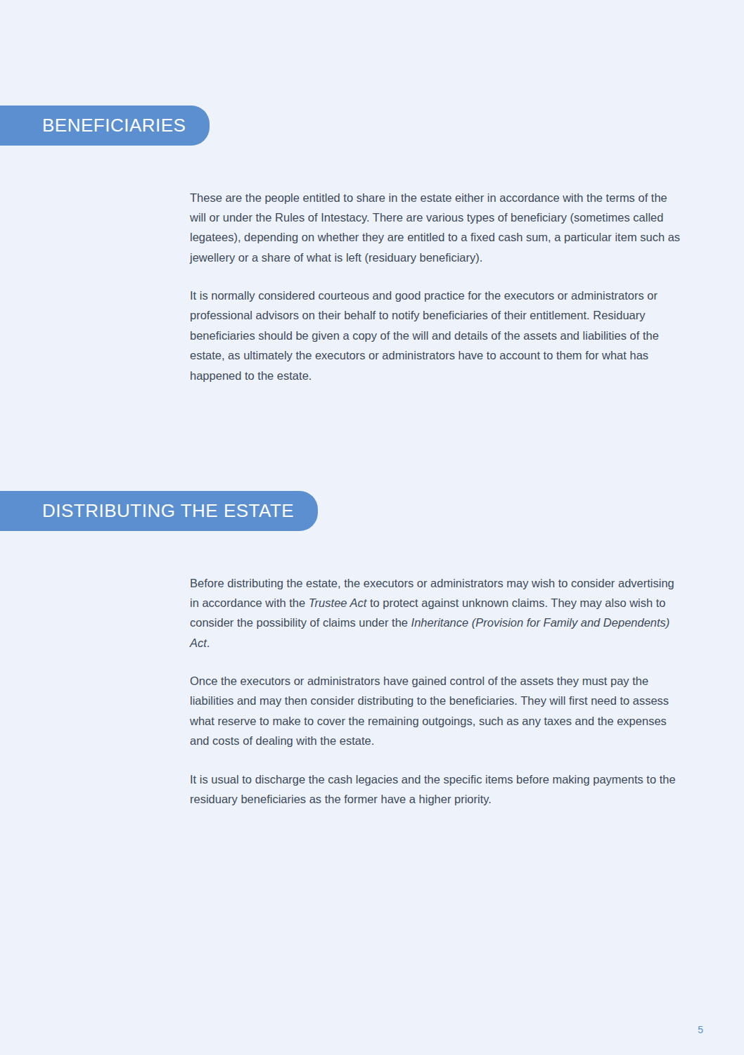BENEFICIARIES
These are the people entitled to share in the estate either in accordance with the terms of the will or under the Rules of Intestacy. There are various types of beneficiary (sometimes called legatees), depending on whether they are entitled to a fixed cash sum, a particular item such as jewellery or a share of what is left (residuary beneficiary).
It is normally considered courteous and good practice for the executors or administrators or professional advisors on their behalf to notify beneficiaries of their entitlement. Residuary beneficiaries should be given a copy of the will and details of the assets and liabilities of the estate, as ultimately the executors or administrators have to account to them for what has happened to the estate.
DISTRIBUTING THE ESTATE
Before distributing the estate, the executors or administrators may wish to consider advertising in accordance with the Trustee Act to protect against unknown claims. They may also wish to consider the possibility of claims under the Inheritance (Provision for Family and Dependents) Act.
Once the executors or administrators have gained control of the assets they must pay the liabilities and may then consider distributing to the beneficiaries. They will first need to assess what reserve to make to cover the remaining outgoings, such as any taxes and the expenses and costs of dealing with the estate.
It is usual to discharge the cash legacies and the specific items before making payments to the residuary beneficiaries as the former have a higher priority.
5